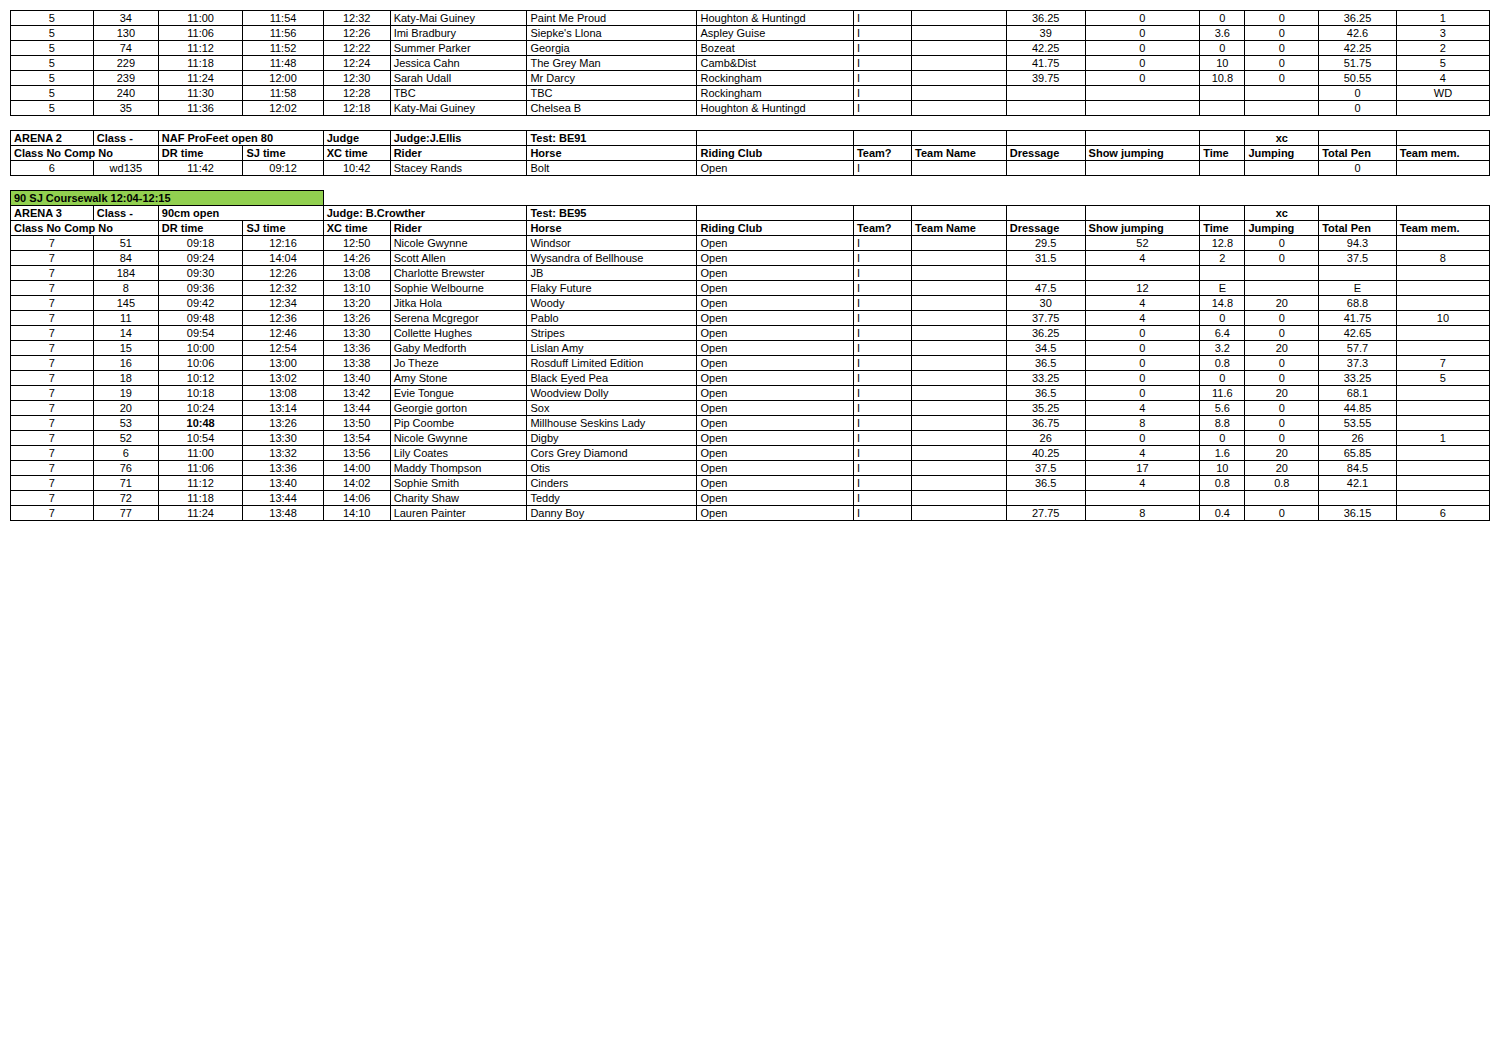| 5 | 34 | 11:00 | 11:54 | 12:32 | Katy-Mai Guiney | Paint Me Proud | Houghton & Huntingd | I | | 36.25 | 0 | 0 | 0 | 36.25 | 1 |
| 5 | 130 | 11:06 | 11:56 | 12:26 | Imi Bradbury | Siepke's Llona | Aspley Guise | I | | 39 | 0 | 3.6 | 0 | 42.6 | 3 |
| 5 | 74 | 11:12 | 11:52 | 12:22 | Summer Parker | Georgia | Bozeat | I | | 42.25 | 0 | 0 | 0 | 42.25 | 2 |
| 5 | 229 | 11:18 | 11:48 | 12:24 | Jessica Cahn | The Grey Man | Camb&Dist | I | | 41.75 | 0 | 10 | 0 | 51.75 | 5 |
| 5 | 239 | 11:24 | 12:00 | 12:30 | Sarah Udall | Mr Darcy | Rockingham | I | | 39.75 | 0 | 10.8 | 0 | 50.55 | 4 |
| 5 | 240 | 11:30 | 11:58 | 12:28 | TBC | TBC | Rockingham | I | | | | | | 0 | WD |
| 5 | 35 | 11:36 | 12:02 | 12:18 | Katy-Mai Guiney | Chelsea B | Houghton & Huntingd | I | | | | | | 0 | |
| ARENA 2 | Class - | NAF ProFeet open 80 | Judge | Judge:J.Ellis | Test: BE91 | | | | | | | xc | | |
| Class No Comp No | DR time | SJ time | XC time | Rider | Horse | Riding Club | Team? | Team Name | Dressage | Show jumping | Time | Jumping | Total Pen | Team mem. |
| 6 | wd135 | 11:42 | 09:12 | 10:42 | Stacey Rands | Bolt | Open | I | | | | | | 0 | |
| 90 SJ Coursewalk 12:04-12:15 | | | | | | | | | | | | |
| ARENA 3 | Class - | 90cm open | Judge: B.Crowther | Test: BE95 | | | | | | | xc | | |
| Class No Comp No | DR time | SJ time | XC time | Rider | Horse | Riding Club | Team? | Team Name | Dressage | Show jumping | Time | Jumping | Total Pen | Team mem. |
| 7 | 51 | 09:18 | 12:16 | 12:50 | Nicole Gwynne | Windsor | Open | I | | 29.5 | 52 | 12.8 | 0 | 94.3 | |
| 7 | 84 | 09:24 | 14:04 | 14:26 | Scott Allen | Wysandra of Bellhouse | Open | I | | 31.5 | 4 | 2 | 0 | 37.5 | 8 |
| 7 | 184 | 09:30 | 12:26 | 13:08 | Charlotte Brewster | JB | Open | I | | | | | | | |
| 7 | 8 | 09:36 | 12:32 | 13:10 | Sophie Welbourne | Flaky Future | Open | I | | 47.5 | 12 | E | | E | |
| 7 | 145 | 09:42 | 12:34 | 13:20 | Jitka Hola | Woody | Open | I | | 30 | 4 | 14.8 | 20 | 68.8 | |
| 7 | 11 | 09:48 | 12:36 | 13:26 | Serena Mcgregor | Pablo | Open | I | | 37.75 | 4 | 0 | 0 | 41.75 | 10 |
| 7 | 14 | 09:54 | 12:46 | 13:30 | Collette Hughes | Stripes | Open | I | | 36.25 | 0 | 6.4 | 0 | 42.65 | |
| 7 | 15 | 10:00 | 12:54 | 13:36 | Gaby Medforth | Lislan Amy | Open | I | | 34.5 | 0 | 3.2 | 20 | 57.7 | |
| 7 | 16 | 10:06 | 13:00 | 13:38 | Jo Theze | Rosduff Limited Edition | Open | I | | 36.5 | 0 | 0.8 | 0 | 37.3 | 7 |
| 7 | 18 | 10:12 | 13:02 | 13:40 | Amy Stone | Black Eyed Pea | Open | I | | 33.25 | 0 | 0 | 0 | 33.25 | 5 |
| 7 | 19 | 10:18 | 13:08 | 13:42 | Evie Tongue | Woodview Dolly | Open | I | | 36.5 | 0 | 11.6 | 20 | 68.1 | |
| 7 | 20 | 10:24 | 13:14 | 13:44 | Georgie gorton | Sox | Open | I | | 35.25 | 4 | 5.6 | 0 | 44.85 | |
| 7 | 53 | 10:48 | 13:26 | 13:50 | Pip Coombe | Millhouse Seskins Lady | Open | I | | 36.75 | 8 | 8.8 | 0 | 53.55 | |
| 7 | 52 | 10:54 | 13:30 | 13:54 | Nicole Gwynne | Digby | Open | I | | 26 | 0 | 0 | 0 | 26 | 1 |
| 7 | 6 | 11:00 | 13:32 | 13:56 | Lily Coates | Cors Grey Diamond | Open | I | | 40.25 | 4 | 1.6 | 20 | 65.85 | |
| 7 | 76 | 11:06 | 13:36 | 14:00 | Maddy Thompson | Otis | Open | I | | 37.5 | 17 | 10 | 20 | 84.5 | |
| 7 | 71 | 11:12 | 13:40 | 14:02 | Sophie Smith | Cinders | Open | I | | 36.5 | 4 | 0.8 | 0.8 | 42.1 | |
| 7 | 72 | 11:18 | 13:44 | 14:06 | Charity Shaw | Teddy | Open | I | | | | | | | |
| 7 | 77 | 11:24 | 13:48 | 14:10 | Lauren Painter | Danny Boy | Open | I | | 27.75 | 8 | 0.4 | 0 | 36.15 | 6 |